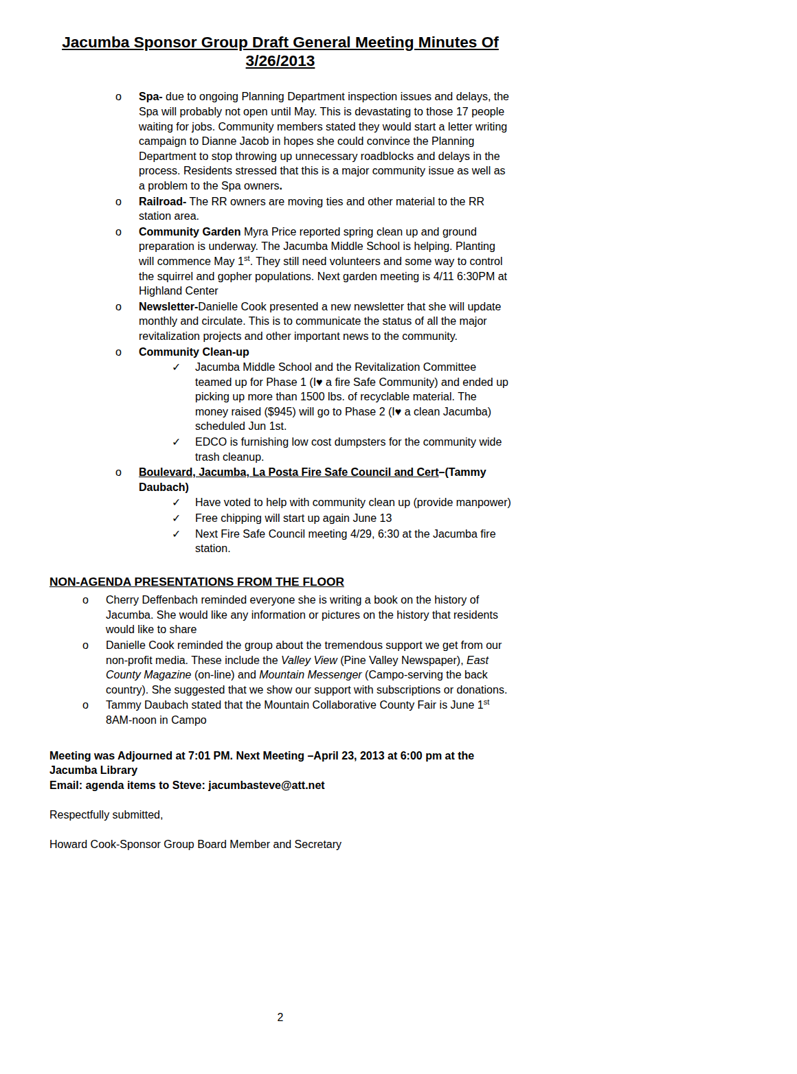Jacumba Sponsor Group Draft General Meeting Minutes Of 3/26/2013
Spa- due to ongoing Planning Department inspection issues and delays, the Spa will probably not open until May. This is devastating to those 17 people waiting for jobs. Community members stated they would start a letter writing campaign to Dianne Jacob in hopes she could convince the Planning Department to stop throwing up unnecessary roadblocks and delays in the process. Residents stressed that this is a major community issue as well as a problem to the Spa owners.
Railroad- The RR owners are moving ties and other material to the RR station area.
Community Garden Myra Price reported spring clean up and ground preparation is underway. The Jacumba Middle School is helping. Planting will commence May 1st. They still need volunteers and some way to control the squirrel and gopher populations. Next garden meeting is 4/11 6:30PM at Highland Center
Newsletter-Danielle Cook presented a new newsletter that she will update monthly and circulate. This is to communicate the status of all the major revitalization projects and other important news to the community.
Community Clean-up
Jacumba Middle School and the Revitalization Committee teamed up for Phase 1 (I♥ a fire Safe Community) and ended up picking up more than 1500 lbs. of recyclable material. The money raised ($945) will go to Phase 2 (I♥ a clean Jacumba) scheduled Jun 1st.
EDCO is furnishing low cost dumpsters for the community wide trash cleanup.
Boulevard, Jacumba, La Posta Fire Safe Council and Cert–(Tammy Daubach)
Have voted to help with community clean up (provide manpower)
Free chipping will start up again June 13
Next Fire Safe Council meeting 4/29, 6:30 at the Jacumba fire station.
NON-AGENDA PRESENTATIONS FROM THE FLOOR
Cherry Deffenbach reminded everyone she is writing a book on the history of Jacumba. She would like any information or pictures on the history that residents would like to share
Danielle Cook reminded the group about the tremendous support we get from our non-profit media. These include the Valley View (Pine Valley Newspaper), East County Magazine (on-line) and Mountain Messenger (Campo-serving the back country). She suggested that we show our support with subscriptions or donations.
Tammy Daubach stated that the Mountain Collaborative County Fair is June 1st 8AM-noon in Campo
Meeting was Adjourned at 7:01 PM. Next Meeting –April 23, 2013 at 6:00 pm at the Jacumba Library
Email: agenda items to Steve: jacumbasteve@att.net
Respectfully submitted,
Howard Cook-Sponsor Group Board Member and Secretary
2